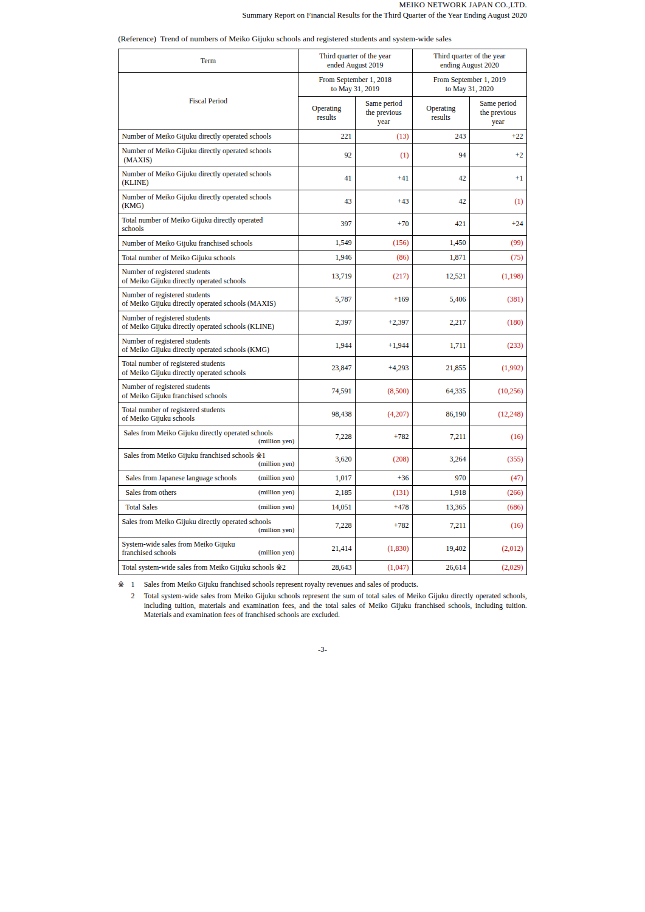MEIKO NETWORK JAPAN CO.,LTD.
Summary Report on Financial Results for the Third Quarter of the Year Ending August 2020
(Reference) Trend of numbers of Meiko Gijuku schools and registered students and system-wide sales
| Term | Third quarter of the year ended August 2019 | Third quarter of the year ending August 2020 |
| --- | --- | --- |
| Fiscal Period | From September 1, 2018 to May 31, 2019 | From September 1, 2019 to May 31, 2020 |
| Operating results | Same period the previous year | Operating results | Same period the previous year |
| Number of Meiko Gijuku directly operated schools | 221 | (13) | 243 | +22 |
| Number of Meiko Gijuku directly operated schools (MAXIS) | 92 | (1) | 94 | +2 |
| Number of Meiko Gijuku directly operated schools (KLINE) | 41 | +41 | 42 | +1 |
| Number of Meiko Gijuku directly operated schools (KMG) | 43 | +43 | 42 | (1) |
| Total number of Meiko Gijuku directly operated schools | 397 | +70 | 421 | +24 |
| Number of Meiko Gijuku franchised schools | 1,549 | (156) | 1,450 | (99) |
| Total number of Meiko Gijuku schools | 1,946 | (86) | 1,871 | (75) |
| Number of registered students of Meiko Gijuku directly operated schools | 13,719 | (217) | 12,521 | (1,198) |
| Number of registered students of Meiko Gijuku directly operated schools (MAXIS) | 5,787 | +169 | 5,406 | (381) |
| Number of registered students of Meiko Gijuku directly operated schools (KLINE) | 2,397 | +2,397 | 2,217 | (180) |
| Number of registered students of Meiko Gijuku directly operated schools (KMG) | 1,944 | +1,944 | 1,711 | (233) |
| Total number of registered students of Meiko Gijuku directly operated schools | 23,847 | +4,293 | 21,855 | (1,992) |
| Number of registered students of Meiko Gijuku franchised schools | 74,591 | (8,500) | 64,335 | (10,256) |
| Total number of registered students of Meiko Gijuku schools | 98,438 | (4,207) | 86,190 | (12,248) |
| Sales from Meiko Gijuku directly operated schools (million yen) | 7,228 | +782 | 7,211 | (16) |
| Sales from Meiko Gijuku franchised schools ※1 (million yen) | 3,620 | (208) | 3,264 | (355) |
| Sales from Japanese language schools (million yen) | 1,017 | +36 | 970 | (47) |
| Sales from others (million yen) | 2,185 | (131) | 1,918 | (266) |
| Total Sales (million yen) | 14,051 | +478 | 13,365 | (686) |
| Sales from Meiko Gijuku directly operated schools (million yen) | 7,228 | +782 | 7,211 | (16) |
| System-wide sales from Meiko Gijuku franchised schools (million yen) | 21,414 | (1,830) | 19,402 | (2,012) |
| Total system-wide sales from Meiko Gijuku schools ※2 | 28,643 | (1,047) | 26,614 | (2,029) |
※
1
Sales from Meiko Gijuku franchised schools represent royalty revenues and sales of products.
2
Total system-wide sales from Meiko Gijuku schools represent the sum of total sales of Meiko Gijuku directly operated schools, including tuition, materials and examination fees, and the total sales of Meiko Gijuku franchised schools, including tuition. Materials and examination fees of franchised schools are excluded.
-3-